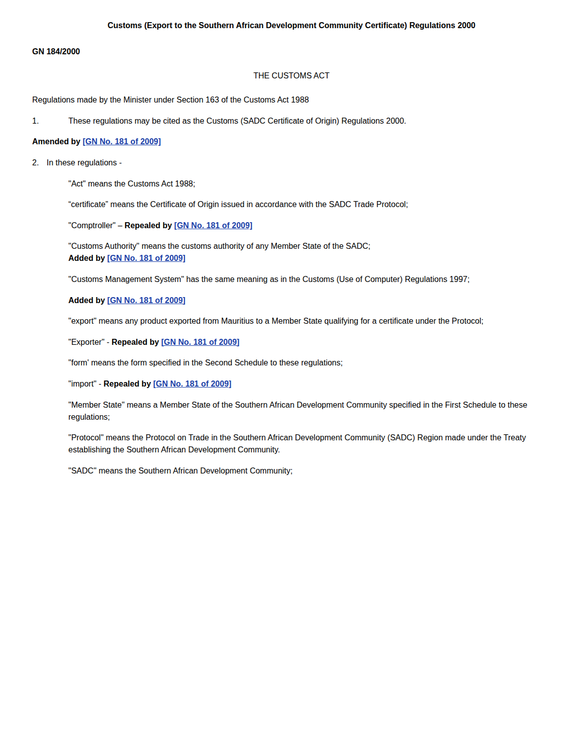Customs (Export to the Southern African Development Community Certificate) Regulations 2000
GN 184/2000
THE CUSTOMS ACT
Regulations made by the Minister under Section 163 of the Customs Act 1988
1.
These regulations may be cited as the Customs (SADC Certificate of Origin) Regulations 2000.
Amended by [GN No. 181 of 2009]
2.
In these regulations -
"Act" means the Customs Act 1988;
“certificate” means the Certificate of Origin issued in accordance with the SADC Trade Protocol;
"Comptroller" – Repealed by [GN No. 181 of 2009]
"Customs Authority" means the customs authority of any Member State of the SADC;
Added by [GN No. 181 of 2009]
"Customs Management System" has the same meaning as in the Customs (Use of Computer) Regulations 1997;
Added by [GN No. 181 of 2009]
"export" means any product exported from Mauritius to a Member State qualifying for a certificate under the Protocol;
"Exporter" - Repealed by [GN No. 181 of 2009]
"form' means the form specified in the Second Schedule to these regulations;
"import" - Repealed by [GN No. 181 of 2009]
"Member State" means a Member State of the Southern African Development Community specified in the First Schedule to these regulations;
"Protocol" means the Protocol on Trade in the Southern African Development Community (SADC) Region made under the Treaty establishing the Southern African Development Community.
"SADC" means the Southern African Development Community;